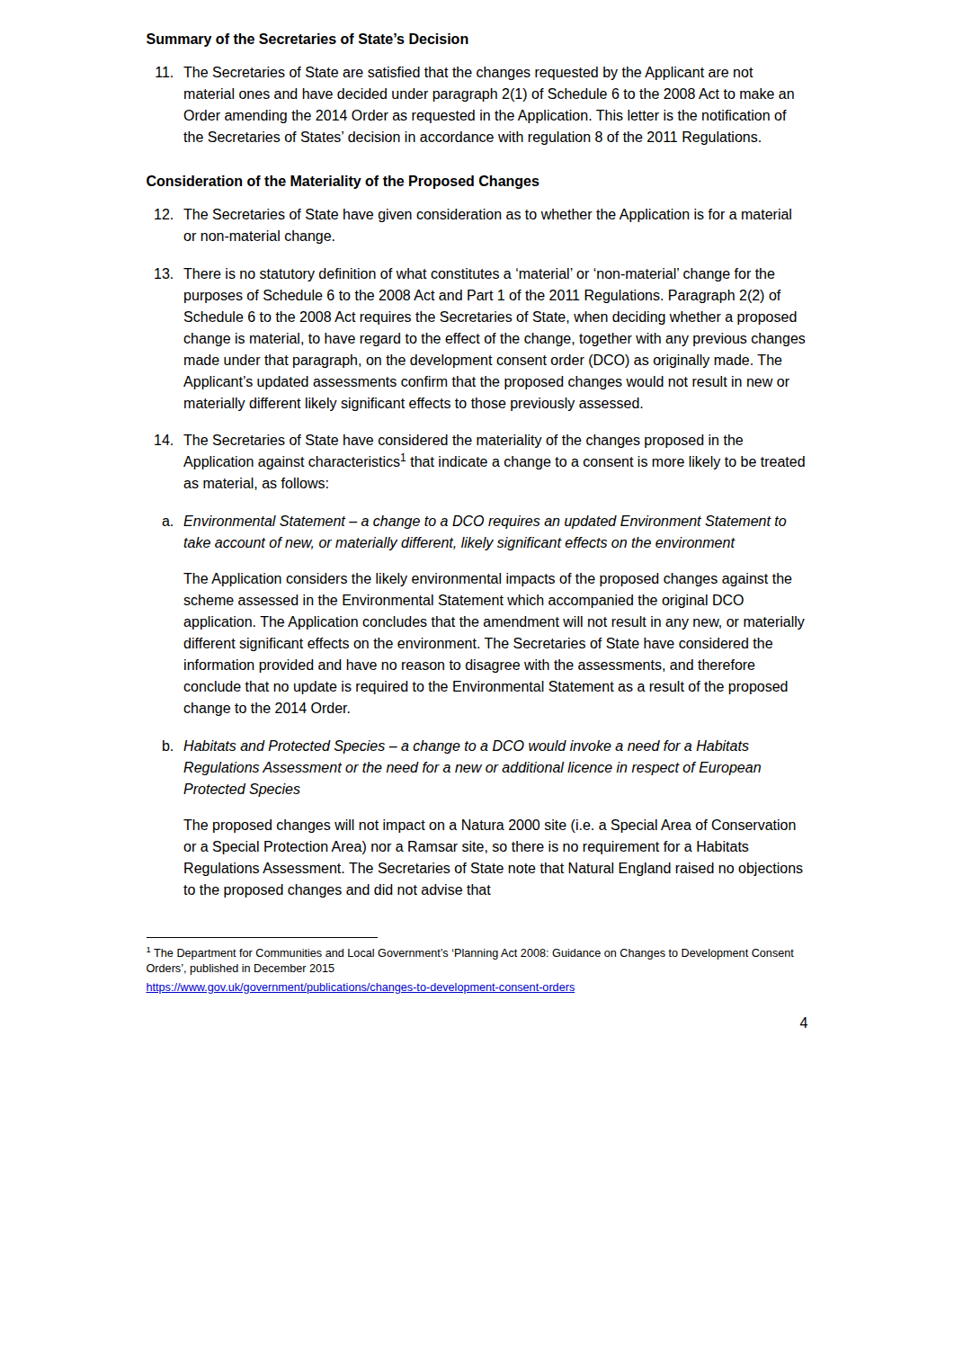Summary of the Secretaries of State’s Decision
The Secretaries of State are satisfied that the changes requested by the Applicant are not material ones and have decided under paragraph 2(1) of Schedule 6 to the 2008 Act to make an Order amending the 2014 Order as requested in the Application. This letter is the notification of the Secretaries of States’ decision in accordance with regulation 8 of the 2011 Regulations.
Consideration of the Materiality of the Proposed Changes
The Secretaries of State have given consideration as to whether the Application is for a material or non-material change.
There is no statutory definition of what constitutes a ‘material’ or ‘non-material’ change for the purposes of Schedule 6 to the 2008 Act and Part 1 of the 2011 Regulations. Paragraph 2(2) of Schedule 6 to the 2008 Act requires the Secretaries of State, when deciding whether a proposed change is material, to have regard to the effect of the change, together with any previous changes made under that paragraph, on the development consent order (DCO) as originally made. The Applicant’s updated assessments confirm that the proposed changes would not result in new or materially different likely significant effects to those previously assessed.
The Secretaries of State have considered the materiality of the changes proposed in the Application against characteristics1 that indicate a change to a consent is more likely to be treated as material, as follows:
Environmental Statement – a change to a DCO requires an updated Environment Statement to take account of new, or materially different, likely significant effects on the environment
The Application considers the likely environmental impacts of the proposed changes against the scheme assessed in the Environmental Statement which accompanied the original DCO application. The Application concludes that the amendment will not result in any new, or materially different significant effects on the environment. The Secretaries of State have considered the information provided and have no reason to disagree with the assessments, and therefore conclude that no update is required to the Environmental Statement as a result of the proposed change to the 2014 Order.
Habitats and Protected Species – a change to a DCO would invoke a need for a Habitats Regulations Assessment or the need for a new or additional licence in respect of European Protected Species
The proposed changes will not impact on a Natura 2000 site (i.e. a Special Area of Conservation or a Special Protection Area) nor a Ramsar site, so there is no requirement for a Habitats Regulations Assessment. The Secretaries of State note that Natural England raised no objections to the proposed changes and did not advise that
1 The Department for Communities and Local Government’s ‘Planning Act 2008: Guidance on Changes to Development Consent Orders’, published in December 2015
https://www.gov.uk/government/publications/changes-to-development-consent-orders
4